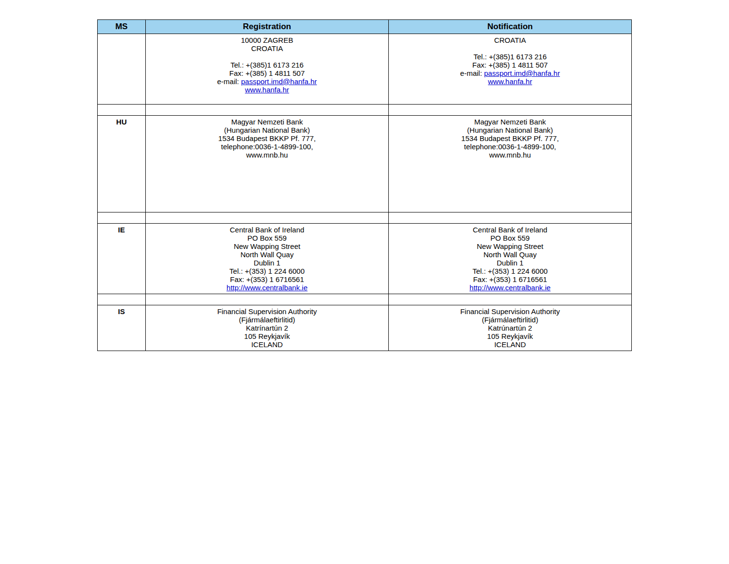| MS | Registration | Notification |
| --- | --- | --- |
| | 10000 ZAGREB CROATIA Tel.: +(385)1 6173 216 Fax: +(385) 1 4811 507 e-mail: passport.imd@hanfa.hr www.hanfa.hr | CROATIA Tel.: +(385)1 6173 216 Fax: +(385) 1 4811 507 e-mail: passport.imd@hanfa.hr www.hanfa.hr |
| HU | Magyar Nemzeti Bank (Hungarian National Bank) 1534 Budapest BKKP Pf. 777, telephone:0036-1-4899-100, www.mnb.hu | Magyar Nemzeti Bank (Hungarian National Bank) 1534 Budapest BKKP Pf. 777, telephone:0036-1-4899-100, www.mnb.hu |
| IE | Central Bank of Ireland PO Box 559 New Wapping Street North Wall Quay Dublin 1 Tel.: +(353) 1 224 6000 Fax: +(353) 1 6716561 http://www.centralbank.ie | Central Bank of Ireland PO Box 559 New Wapping Street North Wall Quay Dublin 1 Tel.: +(353) 1 224 6000 Fax: +(353) 1 6716561 http://www.centralbank.ie |
| IS | Financial Supervision Authority (Fjármálaeftirlitid) Katrínartún 2 105 Reykjavík ICELAND | Financial Supervision Authority (Fjármálaeftirlitid) Katrúnartún 2 105 Reykjavík ICELAND |